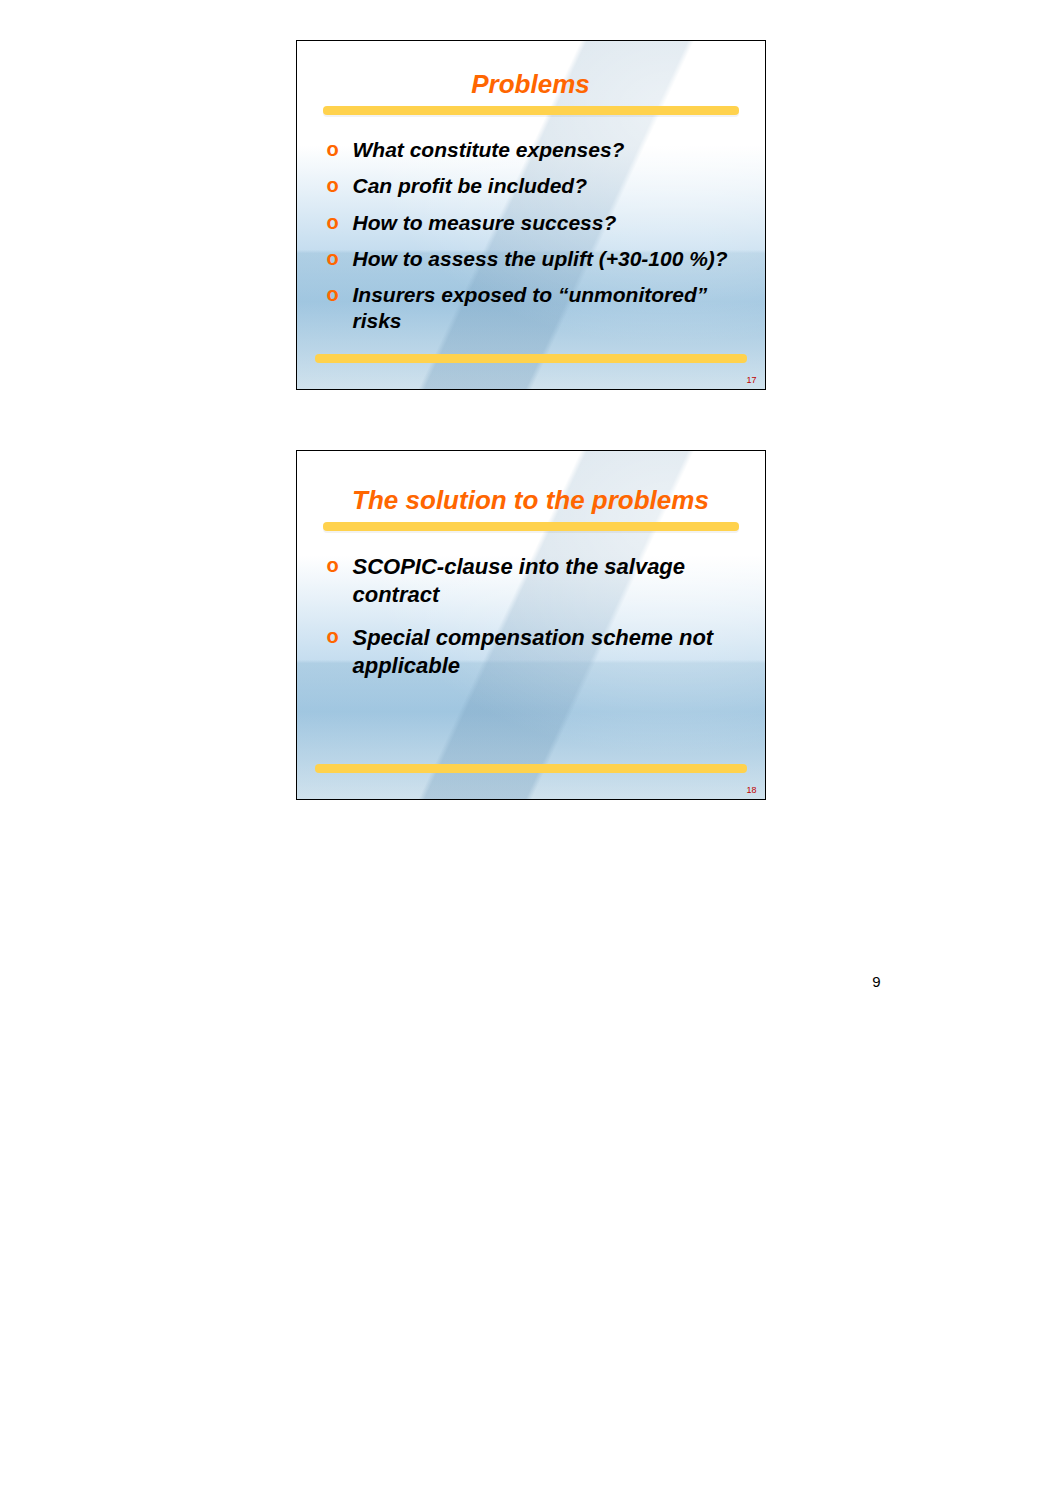Problems
What constitute expenses?
Can profit be included?
How to measure success?
How to assess the uplift (+30-100 %)?
Insurers exposed to “unmonitored” risks
17
The solution to the problems
SCOPIC-clause into the salvage contract
Special compensation scheme not applicable
18
9